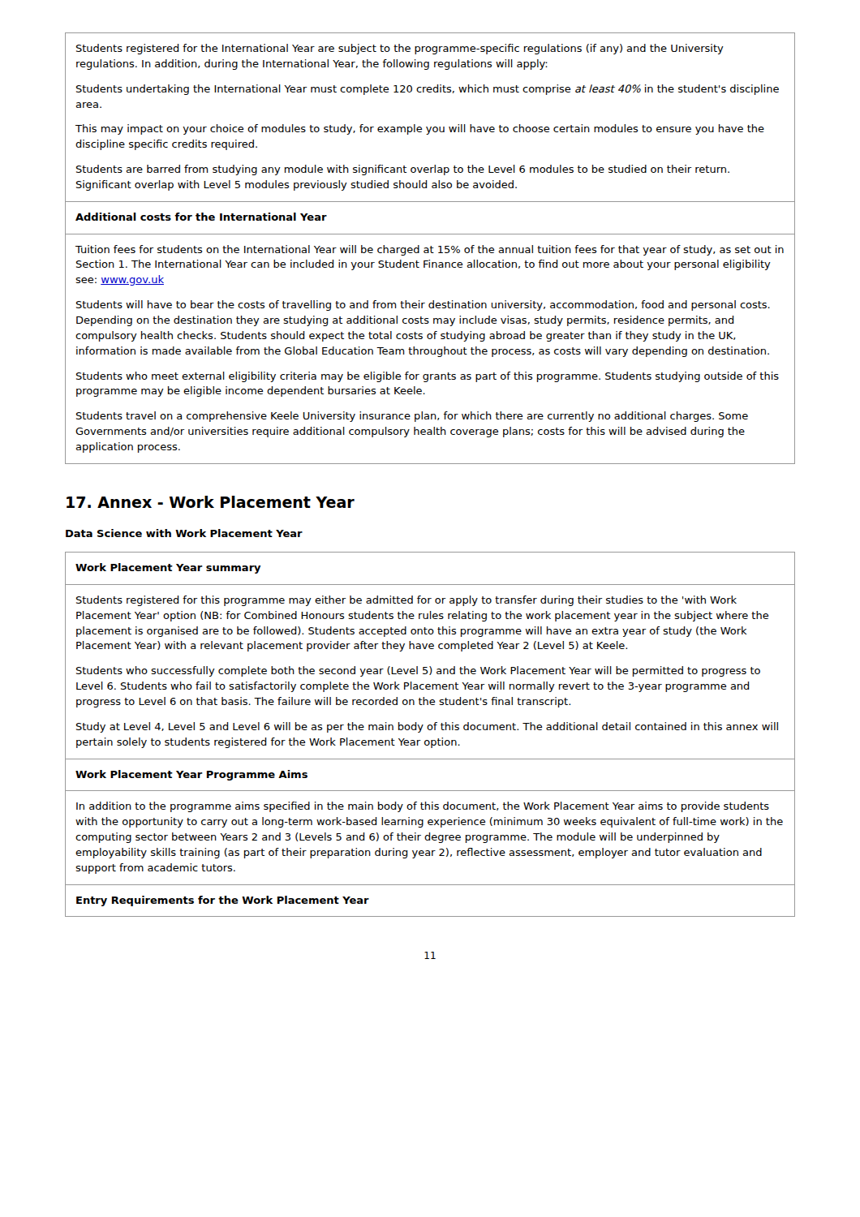| Students registered for the International Year are subject to the programme-specific regulations (if any) and the University regulations. In addition, during the International Year, the following regulations will apply: Students undertaking the International Year must complete 120 credits, which must comprise at least 40% in the student's discipline area. This may impact on your choice of modules to study, for example you will have to choose certain modules to ensure you have the discipline specific credits required. Students are barred from studying any module with significant overlap to the Level 6 modules to be studied on their return. Significant overlap with Level 5 modules previously studied should also be avoided. |
| Additional costs for the International Year |
| Tuition fees for students on the International Year will be charged at 15% of the annual tuition fees for that year of study, as set out in Section 1. The International Year can be included in your Student Finance allocation, to find out more about your personal eligibility see: www.gov.uk Students will have to bear the costs of travelling to and from their destination university, accommodation, food and personal costs. Depending on the destination they are studying at additional costs may include visas, study permits, residence permits, and compulsory health checks. Students should expect the total costs of studying abroad be greater than if they study in the UK, information is made available from the Global Education Team throughout the process, as costs will vary depending on destination. Students who meet external eligibility criteria may be eligible for grants as part of this programme. Students studying outside of this programme may be eligible income dependent bursaries at Keele. Students travel on a comprehensive Keele University insurance plan, for which there are currently no additional charges. Some Governments and/or universities require additional compulsory health coverage plans; costs for this will be advised during the application process. |
17. Annex - Work Placement Year
Data Science with Work Placement Year
| Work Placement Year summary |
| Students registered for this programme may either be admitted for or apply to transfer during their studies to the 'with Work Placement Year' option (NB: for Combined Honours students the rules relating to the work placement year in the subject where the placement is organised are to be followed). Students accepted onto this programme will have an extra year of study (the Work Placement Year) with a relevant placement provider after they have completed Year 2 (Level 5) at Keele. Students who successfully complete both the second year (Level 5) and the Work Placement Year will be permitted to progress to Level 6. Students who fail to satisfactorily complete the Work Placement Year will normally revert to the 3-year programme and progress to Level 6 on that basis. The failure will be recorded on the student's final transcript. Study at Level 4, Level 5 and Level 6 will be as per the main body of this document. The additional detail contained in this annex will pertain solely to students registered for the Work Placement Year option. |
| Work Placement Year Programme Aims |
| In addition to the programme aims specified in the main body of this document, the Work Placement Year aims to provide students with the opportunity to carry out a long-term work-based learning experience (minimum 30 weeks equivalent of full-time work) in the computing sector between Years 2 and 3 (Levels 5 and 6) of their degree programme. The module will be underpinned by employability skills training (as part of their preparation during year 2), reflective assessment, employer and tutor evaluation and support from academic tutors. |
| Entry Requirements for the Work Placement Year |
11